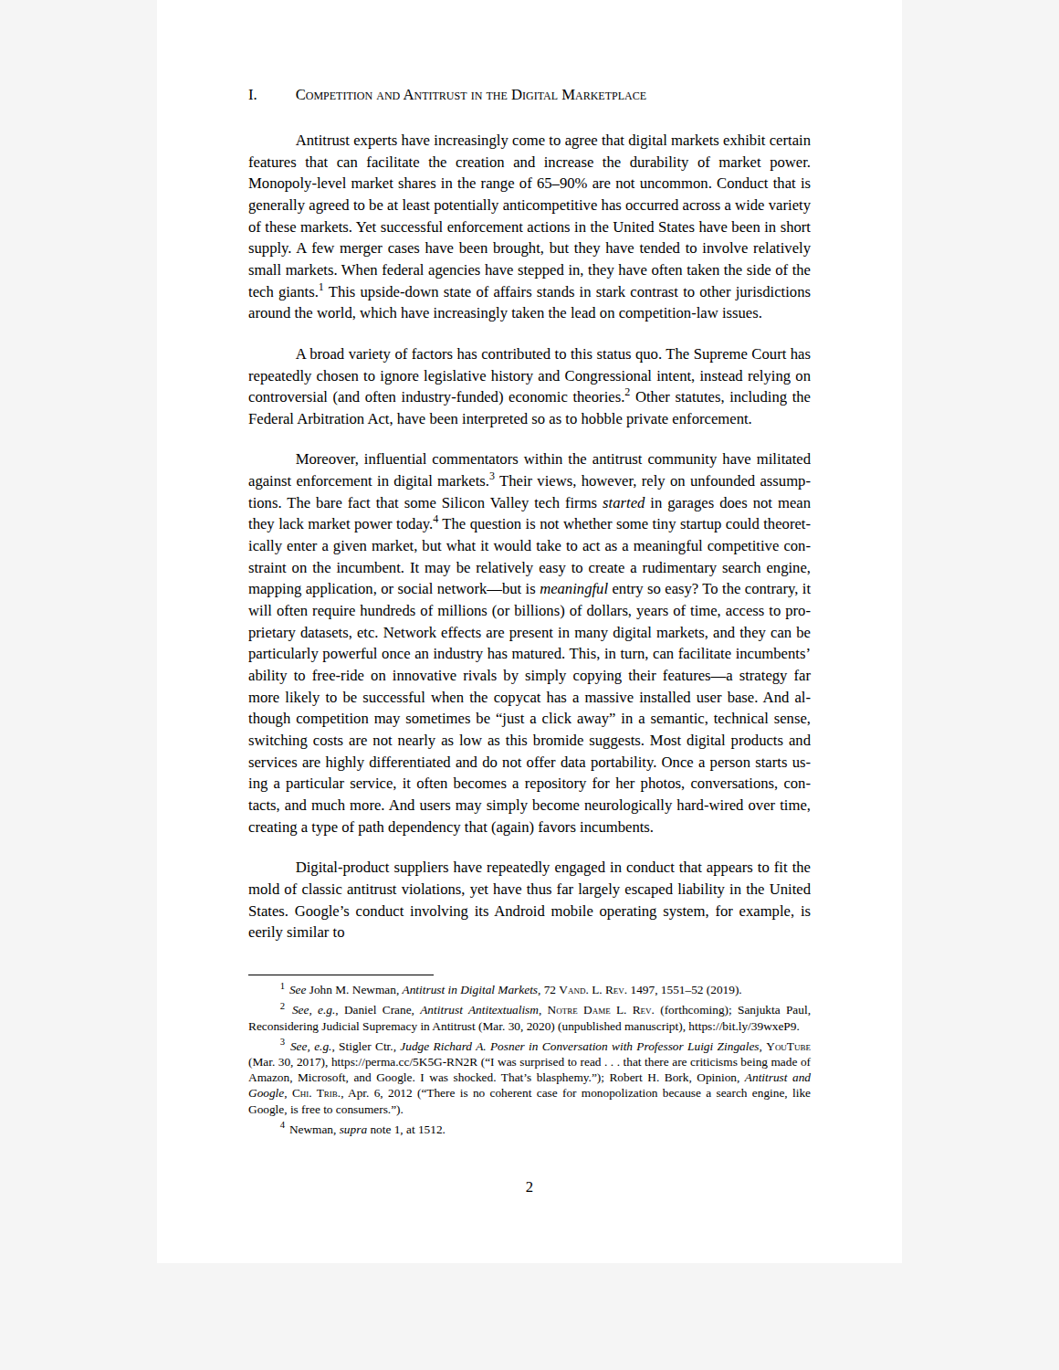I. Competition and Antitrust in the Digital Marketplace
Antitrust experts have increasingly come to agree that digital markets exhibit certain features that can facilitate the creation and increase the durability of market power. Monopoly-level market shares in the range of 65–90% are not uncommon. Conduct that is generally agreed to be at least potentially anticompetitive has occurred across a wide variety of these markets. Yet successful enforcement actions in the United States have been in short supply. A few merger cases have been brought, but they have tended to involve relatively small markets. When federal agencies have stepped in, they have often taken the side of the tech giants.1 This upside-down state of affairs stands in stark contrast to other jurisdictions around the world, which have increasingly taken the lead on competition-law issues.
A broad variety of factors has contributed to this status quo. The Supreme Court has repeatedly chosen to ignore legislative history and Congressional intent, instead relying on controversial (and often industry-funded) economic theories.2 Other statutes, including the Federal Arbitration Act, have been interpreted so as to hobble private enforcement.
Moreover, influential commentators within the antitrust community have militated against enforcement in digital markets.3 Their views, however, rely on unfounded assumptions. The bare fact that some Silicon Valley tech firms started in garages does not mean they lack market power today.4 The question is not whether some tiny startup could theoretically enter a given market, but what it would take to act as a meaningful competitive constraint on the incumbent. It may be relatively easy to create a rudimentary search engine, mapping application, or social network—but is meaningful entry so easy? To the contrary, it will often require hundreds of millions (or billions) of dollars, years of time, access to proprietary datasets, etc. Network effects are present in many digital markets, and they can be particularly powerful once an industry has matured. This, in turn, can facilitate incumbents’ ability to free-ride on innovative rivals by simply copying their features—a strategy far more likely to be successful when the copycat has a massive installed user base. And although competition may sometimes be “just a click away” in a semantic, technical sense, switching costs are not nearly as low as this bromide suggests. Most digital products and services are highly differentiated and do not offer data portability. Once a person starts using a particular service, it often becomes a repository for her photos, conversations, contacts, and much more. And users may simply become neurologically hard-wired over time, creating a type of path dependency that (again) favors incumbents.
Digital-product suppliers have repeatedly engaged in conduct that appears to fit the mold of classic antitrust violations, yet have thus far largely escaped liability in the United States. Google’s conduct involving its Android mobile operating system, for example, is eerily similar to
1 See John M. Newman, Antitrust in Digital Markets, 72 Vand. L. Rev. 1497, 1551–52 (2019).
2 See, e.g., Daniel Crane, Antitrust Antitextualism, Notre Dame L. Rev. (forthcoming); Sanjukta Paul, Reconsidering Judicial Supremacy in Antitrust (Mar. 30, 2020) (unpublished manuscript), https://bit.ly/39wxeP9.
3 See, e.g., Stigler Ctr., Judge Richard A. Posner in Conversation with Professor Luigi Zingales, YouTube (Mar. 30, 2017), https://perma.cc/5K5G-RN2R (“I was surprised to read . . . that there are criticisms being made of Amazon, Microsoft, and Google. I was shocked. That’s blasphemy.”); Robert H. Bork, Opinion, Antitrust and Google, Chi. Trib., Apr. 6, 2012 (“There is no coherent case for monopolization because a search engine, like Google, is free to consumers.”).
4 Newman, supra note 1, at 1512.
2